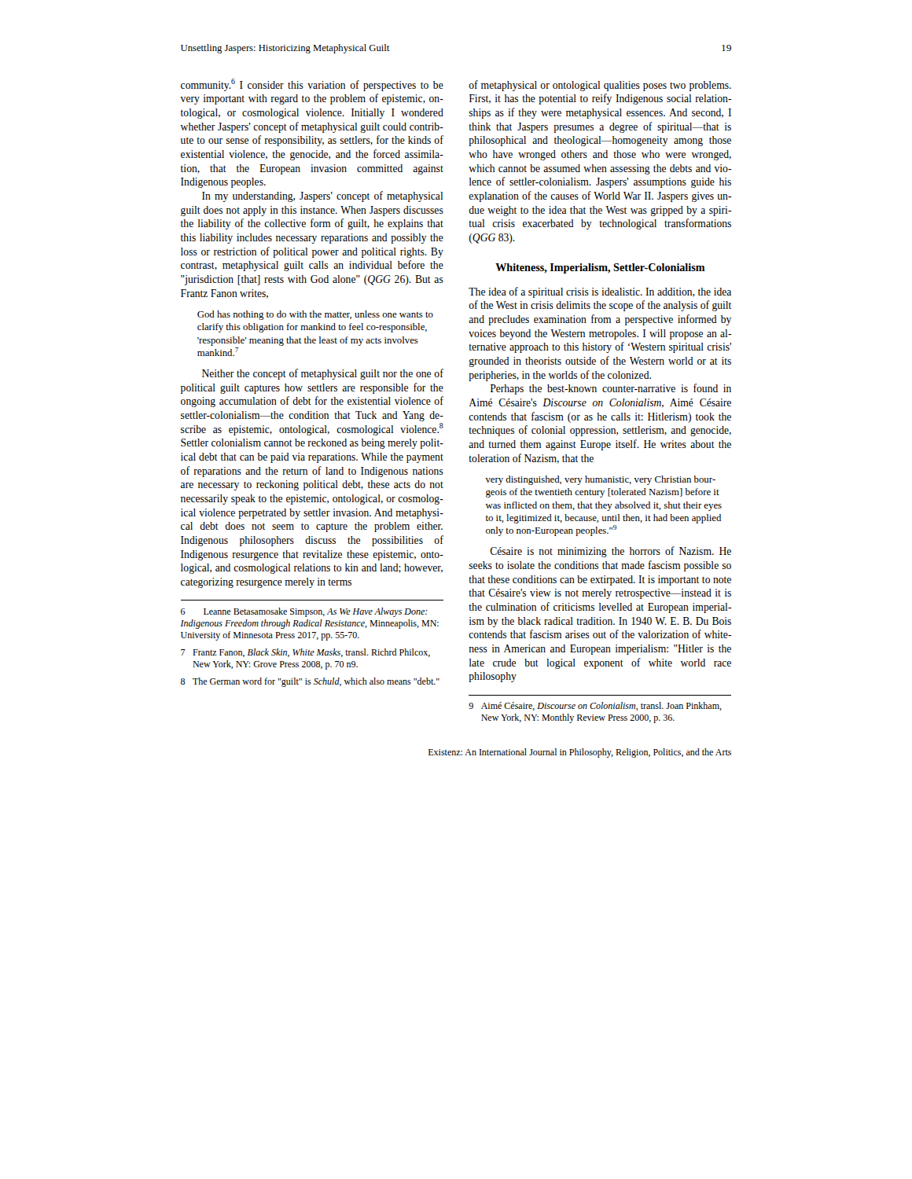Unsettling Jaspers: Historicizing Metaphysical Guilt 19
community.6 I consider this variation of perspectives to be very important with regard to the problem of epistemic, ontological, or cosmological violence. Initially I wondered whether Jaspers' concept of metaphysical guilt could contribute to our sense of responsibility, as settlers, for the kinds of existential violence, the genocide, and the forced assimilation, that the European invasion committed against Indigenous peoples.
In my understanding, Jaspers' concept of metaphysical guilt does not apply in this instance. When Jaspers discusses the liability of the collective form of guilt, he explains that this liability includes necessary reparations and possibly the loss or restriction of political power and political rights. By contrast, metaphysical guilt calls an individual before the "jurisdiction [that] rests with God alone" (QGG 26). But as Frantz Fanon writes,
God has nothing to do with the matter, unless one wants to clarify this obligation for mankind to feel co-responsible, 'responsible' meaning that the least of my acts involves mankind.7
Neither the concept of metaphysical guilt nor the one of political guilt captures how settlers are responsible for the ongoing accumulation of debt for the existential violence of settler-colonialism—the condition that Tuck and Yang describe as epistemic, ontological, cosmological violence.8 Settler colonialism cannot be reckoned as being merely political debt that can be paid via reparations. While the payment of reparations and the return of land to Indigenous nations are necessary to reckoning political debt, these acts do not necessarily speak to the epistemic, ontological, or cosmological violence perpetrated by settler invasion. And metaphysical debt does not seem to capture the problem either. Indigenous philosophers discuss the possibilities of Indigenous resurgence that revitalize these epistemic, ontological, and cosmological relations to kin and land; however, categorizing resurgence merely in terms
6 Leanne Betasamosake Simpson, As We Have Always Done: Indigenous Freedom through Radical Resistance, Minneapolis, MN: University of Minnesota Press 2017, pp. 55-70.
7 Frantz Fanon, Black Skin, White Masks, transl. Richrd Philcox, New York, NY: Grove Press 2008, p. 70 n9.
8 The German word for "guilt" is Schuld, which also means "debt."
of metaphysical or ontological qualities poses two problems. First, it has the potential to reify Indigenous social relationships as if they were metaphysical essences. And second, I think that Jaspers presumes a degree of spiritual—that is philosophical and theological—homogeneity among those who have wronged others and those who were wronged, which cannot be assumed when assessing the debts and violence of settler-colonialism. Jaspers' assumptions guide his explanation of the causes of World War II. Jaspers gives undue weight to the idea that the West was gripped by a spiritual crisis exacerbated by technological transformations (QGG 83).
Whiteness, Imperialism, Settler-Colonialism
The idea of a spiritual crisis is idealistic. In addition, the idea of the West in crisis delimits the scope of the analysis of guilt and precludes examination from a perspective informed by voices beyond the Western metropoles. I will propose an alternative approach to this history of ‘Western spiritual crisis' grounded in theorists outside of the Western world or at its peripheries, in the worlds of the colonized.
Perhaps the best-known counter-narrative is found in Aimé Césaire's Discourse on Colonialism, Aimé Césaire contends that fascism (or as he calls it: Hitlerism) took the techniques of colonial oppression, settlerism, and genocide, and turned them against Europe itself. He writes about the toleration of Nazism, that the
very distinguished, very humanistic, very Christian bourgeois of the twentieth century [tolerated Nazism] before it was inflicted on them, that they absolved it, shut their eyes to it, legitimized it, because, until then, it had been applied only to non-European peoples."9
Césaire is not minimizing the horrors of Nazism. He seeks to isolate the conditions that made fascism possible so that these conditions can be extirpated. It is important to note that Césaire's view is not merely retrospective—instead it is the culmination of criticisms levelled at European imperialism by the black radical tradition. In 1940 W. E. B. Du Bois contends that fascism arises out of the valorization of whiteness in American and European imperialism: "Hitler is the late crude but logical exponent of white world race philosophy
9 Aimé Césaire, Discourse on Colonialism, transl. Joan Pinkham, New York, NY: Monthly Review Press 2000, p. 36.
Existenz: An International Journal in Philosophy, Religion, Politics, and the Arts